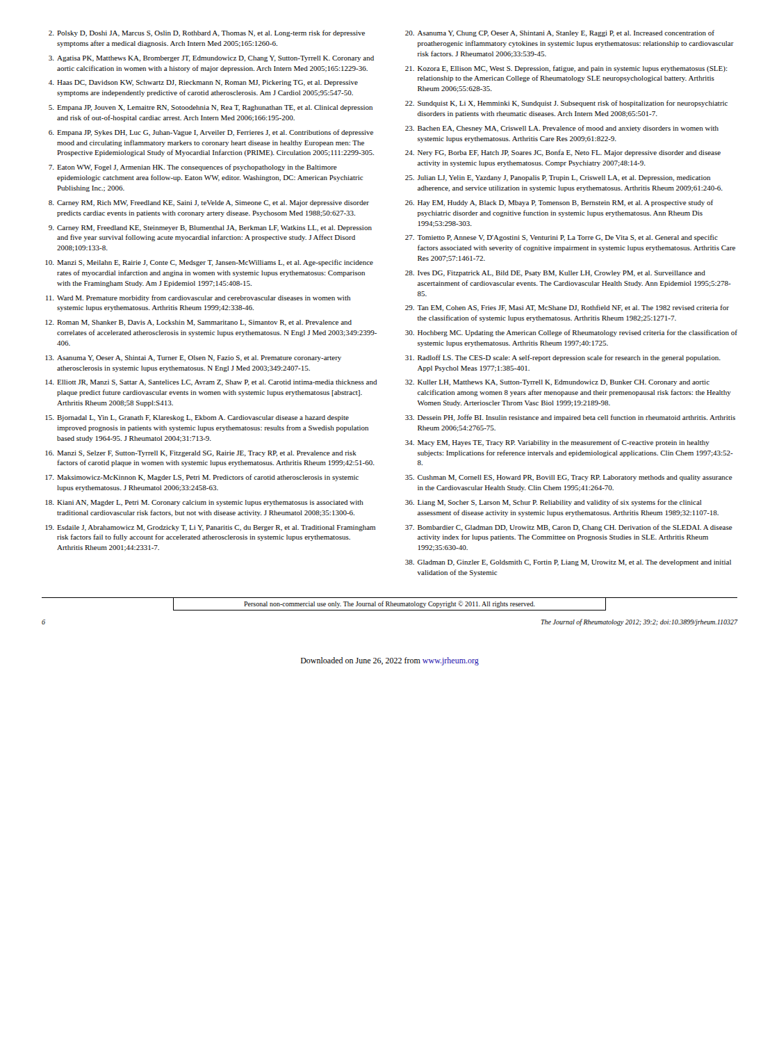2. Polsky D, Doshi JA, Marcus S, Oslin D, Rothbard A, Thomas N, et al. Long-term risk for depressive symptoms after a medical diagnosis. Arch Intern Med 2005;165:1260-6.
3. Agatisa PK, Matthews KA, Bromberger JT, Edmundowicz D, Chang Y, Sutton-Tyrrell K. Coronary and aortic calcification in women with a history of major depression. Arch Intern Med 2005;165:1229-36.
4. Haas DC, Davidson KW, Schwartz DJ, Rieckmann N, Roman MJ, Pickering TG, et al. Depressive symptoms are independently predictive of carotid atherosclerosis. Am J Cardiol 2005;95:547-50.
5. Empana JP, Jouven X, Lemaitre RN, Sotoodehnia N, Rea T, Raghunathan TE, et al. Clinical depression and risk of out-of-hospital cardiac arrest. Arch Intern Med 2006;166:195-200.
6. Empana JP, Sykes DH, Luc G, Juhan-Vague I, Arveiler D, Ferrieres J, et al. Contributions of depressive mood and circulating inflammatory markers to coronary heart disease in healthy European men: The Prospective Epidemiological Study of Myocardial Infarction (PRIME). Circulation 2005;111:2299-305.
7. Eaton WW, Fogel J, Armenian HK. The consequences of psychopathology in the Baltimore epidemiologic catchment area follow-up. Eaton WW, editor. Washington, DC: American Psychiatric Publishing Inc.; 2006.
8. Carney RM, Rich MW, Freedland KE, Saini J, teVelde A, Simeone C, et al. Major depressive disorder predicts cardiac events in patients with coronary artery disease. Psychosom Med 1988;50:627-33.
9. Carney RM, Freedland KE, Steinmeyer B, Blumenthal JA, Berkman LF, Watkins LL, et al. Depression and five year survival following acute myocardial infarction: A prospective study. J Affect Disord 2008;109:133-8.
10. Manzi S, Meilahn E, Rairie J, Conte C, Medsger T, Jansen-McWilliams L, et al. Age-specific incidence rates of myocardial infarction and angina in women with systemic lupus erythematosus: Comparison with the Framingham Study. Am J Epidemiol 1997;145:408-15.
11. Ward M. Premature morbidity from cardiovascular and cerebrovascular diseases in women with systemic lupus erythematosus. Arthritis Rheum 1999;42:338-46.
12. Roman M, Shanker B, Davis A, Lockshin M, Sammaritano L, Simantov R, et al. Prevalence and correlates of accelerated atherosclerosis in systemic lupus erythematosus. N Engl J Med 2003;349:2399-406.
13. Asanuma Y, Oeser A, Shintai A, Turner E, Olsen N, Fazio S, et al. Premature coronary-artery atherosclerosis in systemic lupus erythematosus. N Engl J Med 2003;349:2407-15.
14. Elliott JR, Manzi S, Sattar A, Santelices LC, Avram Z, Shaw P, et al. Carotid intima-media thickness and plaque predict future cardiovascular events in women with systemic lupus erythematosus [abstract]. Arthritis Rheum 2008;58 Suppl:S413.
15. Bjornadal L, Yin L, Granath F, Klareskog L, Ekbom A. Cardiovascular disease a hazard despite improved prognosis in patients with systemic lupus erythematosus: results from a Swedish population based study 1964-95. J Rheumatol 2004;31:713-9.
16. Manzi S, Selzer F, Sutton-Tyrrell K, Fitzgerald SG, Rairie JE, Tracy RP, et al. Prevalence and risk factors of carotid plaque in women with systemic lupus erythematosus. Arthritis Rheum 1999;42:51-60.
17. Maksimowicz-McKinnon K, Magder LS, Petri M. Predictors of carotid atherosclerosis in systemic lupus erythematosus. J Rheumatol 2006;33:2458-63.
18. Kiani AN, Magder L, Petri M. Coronary calcium in systemic lupus erythematosus is associated with traditional cardiovascular risk factors, but not with disease activity. J Rheumatol 2008;35:1300-6.
19. Esdaile J, Abrahamowicz M, Grodzicky T, Li Y, Panaritis C, du Berger R, et al. Traditional Framingham risk factors fail to fully account for accelerated atherosclerosis in systemic lupus erythematosus. Arthritis Rheum 2001;44:2331-7.
20. Asanuma Y, Chung CP, Oeser A, Shintani A, Stanley E, Raggi P, et al. Increased concentration of proatherogenic inflammatory cytokines in systemic lupus erythematosus: relationship to cardiovascular risk factors. J Rheumatol 2006;33:539-45.
21. Kozora E, Ellison MC, West S. Depression, fatigue, and pain in systemic lupus erythematosus (SLE): relationship to the American College of Rheumatology SLE neuropsychological battery. Arthritis Rheum 2006;55:628-35.
22. Sundquist K, Li X, Hemminki K, Sundquist J. Subsequent risk of hospitalization for neuropsychiatric disorders in patients with rheumatic diseases. Arch Intern Med 2008;65:501-7.
23. Bachen EA, Chesney MA, Criswell LA. Prevalence of mood and anxiety disorders in women with systemic lupus erythematosus. Arthritis Care Res 2009;61:822-9.
24. Nery FG, Borba EF, Hatch JP, Soares JC, Bonfa E, Neto FL. Major depressive disorder and disease activity in systemic lupus erythematosus. Compr Psychiatry 2007;48:14-9.
25. Julian LJ, Yelin E, Yazdany J, Panopalis P, Trupin L, Criswell LA, et al. Depression, medication adherence, and service utilization in systemic lupus erythematosus. Arthritis Rheum 2009;61:240-6.
26. Hay EM, Huddy A, Black D, Mbaya P, Tomenson B, Bernstein RM, et al. A prospective study of psychiatric disorder and cognitive function in systemic lupus erythematosus. Ann Rheum Dis 1994;53:298-303.
27. Tomietto P, Annese V, D'Agostini S, Venturini P, La Torre G, De Vita S, et al. General and specific factors associated with severity of cognitive impairment in systemic lupus erythematosus. Arthritis Care Res 2007;57:1461-72.
28. Ives DG, Fitzpatrick AL, Bild DE, Psaty BM, Kuller LH, Crowley PM, et al. Surveillance and ascertainment of cardiovascular events. The Cardiovascular Health Study. Ann Epidemiol 1995;5:278-85.
29. Tan EM, Cohen AS, Fries JF, Masi AT, McShane DJ, Rothfield NF, et al. The 1982 revised criteria for the classification of systemic lupus erythematosus. Arthritis Rheum 1982;25:1271-7.
30. Hochberg MC. Updating the American College of Rheumatology revised criteria for the classification of systemic lupus erythematosus. Arthritis Rheum 1997;40:1725.
31. Radloff LS. The CES-D scale: A self-report depression scale for research in the general population. Appl Psychol Meas 1977;1:385-401.
32. Kuller LH, Matthews KA, Sutton-Tyrrell K, Edmundowicz D, Bunker CH. Coronary and aortic calcification among women 8 years after menopause and their premenopausal risk factors: the Healthy Women Study. Arterioscler Throm Vasc Biol 1999;19:2189-98.
33. Dessein PH, Joffe BI. Insulin resistance and impaired beta cell function in rheumatoid arthritis. Arthritis Rheum 2006;54:2765-75.
34. Macy EM, Hayes TE, Tracy RP. Variability in the measurement of C-reactive protein in healthy subjects: Implications for reference intervals and epidemiological applications. Clin Chem 1997;43:52-8.
35. Cushman M, Cornell ES, Howard PR, Bovill EG, Tracy RP. Laboratory methods and quality assurance in the Cardiovascular Health Study. Clin Chem 1995;41:264-70.
36. Liang M, Socher S, Larson M, Schur P. Reliability and validity of six systems for the clinical assessment of disease activity in systemic lupus erythematosus. Arthritis Rheum 1989;32:1107-18.
37. Bombardier C, Gladman DD, Urowitz MB, Caron D, Chang CH. Derivation of the SLEDAI. A disease activity index for lupus patients. The Committee on Prognosis Studies in SLE. Arthritis Rheum 1992;35:630-40.
38. Gladman D, Ginzler E, Goldsmith C, Fortin P, Liang M, Urowitz M, et al. The development and initial validation of the Systemic
Personal non-commercial use only. The Journal of Rheumatology Copyright © 2011. All rights reserved.
6 The Journal of Rheumatology 2012; 39:2; doi:10.3899/jrheum.110327
Downloaded on June 26, 2022 from www.jrheum.org